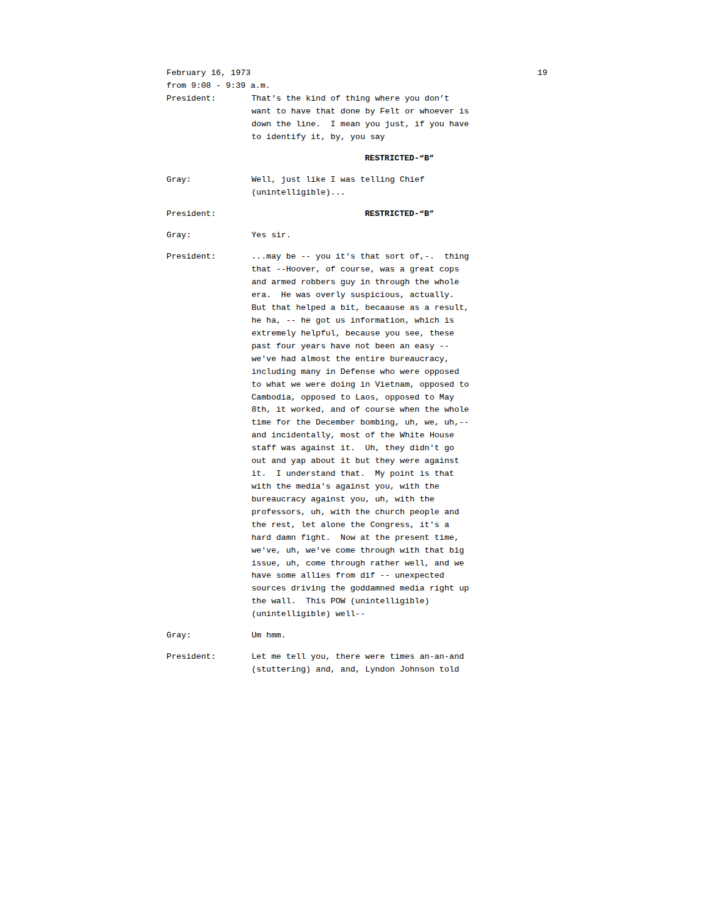February 16, 1973
19
from 9:08 - 9:39 a.m.
| President: | That's the kind of thing where you don’t want to have that done by Felt or whoever is down the line. I mean you just, if you have to identify it, by, you say |
| | RESTRICTED-“B” |
| Gray: | Well, just like I was telling Chief (unintelligible)... |
| President: | RESTRICTED-“B” |
| Gray: | Yes sir. |
| President: | ...may be -- you it's that sort of,-. thing that --Hoover, of course, was a great cops and armed robbers guy in through the whole era. He was overly suspicious, actually. But that helped a bit, becaause as a result, he ha, -- he got us information, which is extremely helpful, because you see, these past four years have not been an easy -- we've had almost the entire bureaucracy, including many in Defense who were opposed to what we were doing in Vietnam, opposed to Cambodia, opposed to Laos, opposed to May 8th, it worked, and of course when the whole time for the December bombing, uh, we, uh,-- and incidentally, most of the White House staff was against it. Uh, they didn't go out and yap about it but they were against it. I understand that. My point is that with the media's against you, with the bureaucracy against you, uh, with the professors, uh, with the church people and the rest, let alone the Congress, it's a hard damn fight. Now at the present time, we've, uh, we've come through with that big issue, uh, come through rather well, and we have some allies from dif -- unexpected sources driving the goddamned media right up the wall. This POW (unintelligible) (unintelligible) well-- |
| Gray: | Um hmm. |
| President: | Let me tell you, there were times an-an-and (stuttering) and, and, Lyndon Johnson told |